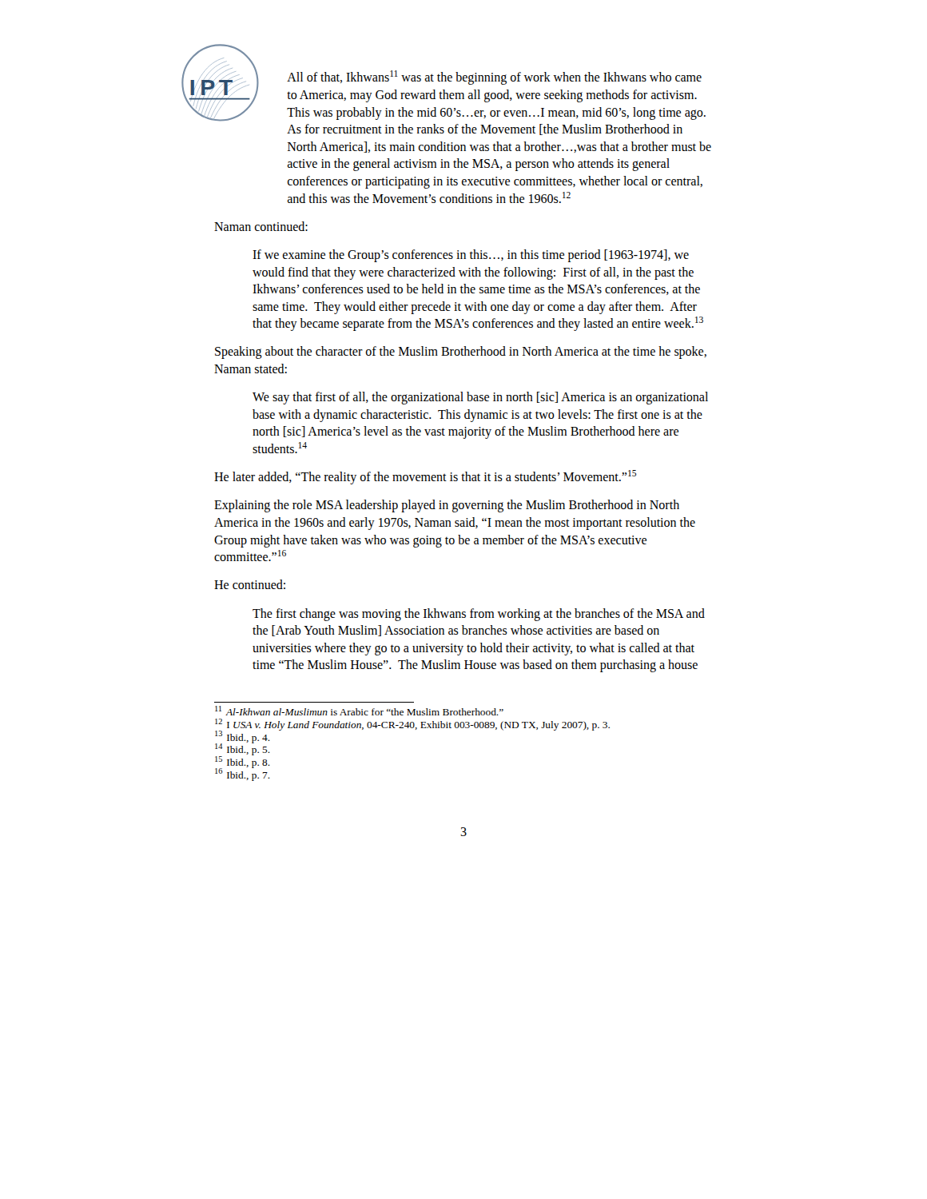I P T
All of that, Ikhwans11 was at the beginning of work when the Ikhwans who came to America, may God reward them all good, were seeking methods for activism. This was probably in the mid 60’s…er, or even…I mean, mid 60’s, long time ago. As for recruitment in the ranks of the Movement [the Muslim Brotherhood in North America], its main condition was that a brother…,was that a brother must be active in the general activism in the MSA, a person who attends its general conferences or participating in its executive committees, whether local or central, and this was the Movement’s conditions in the 1960s.12
Naman continued:
If we examine the Group’s conferences in this…, in this time period [1963-1974], we would find that they were characterized with the following: First of all, in the past the Ikhwans’ conferences used to be held in the same time as the MSA’s conferences, at the same time. They would either precede it with one day or come a day after them. After that they became separate from the MSA’s conferences and they lasted an entire week.13
Speaking about the character of the Muslim Brotherhood in North America at the time he spoke, Naman stated:
We say that first of all, the organizational base in north [sic] America is an organizational base with a dynamic characteristic. This dynamic is at two levels: The first one is at the north [sic] America’s level as the vast majority of the Muslim Brotherhood here are students.14
He later added, “The reality of the movement is that it is a students’ Movement.”15
Explaining the role MSA leadership played in governing the Muslim Brotherhood in North America in the 1960s and early 1970s, Naman said, “I mean the most important resolution the Group might have taken was who was going to be a member of the MSA’s executive committee.”16
He continued:
The first change was moving the Ikhwans from working at the branches of the MSA and the [Arab Youth Muslim] Association as branches whose activities are based on universities where they go to a university to hold their activity, to what is called at that time “The Muslim House”. The Muslim House was based on them purchasing a house
11 Al-Ikhwan al-Muslimun is Arabic for “the Muslim Brotherhood.”
12 I USA v. Holy Land Foundation, 04-CR-240, Exhibit 003-0089, (ND TX, July 2007), p. 3.
13 Ibid., p. 4.
14 Ibid., p. 5.
15 Ibid., p. 8.
16 Ibid., p. 7.
3